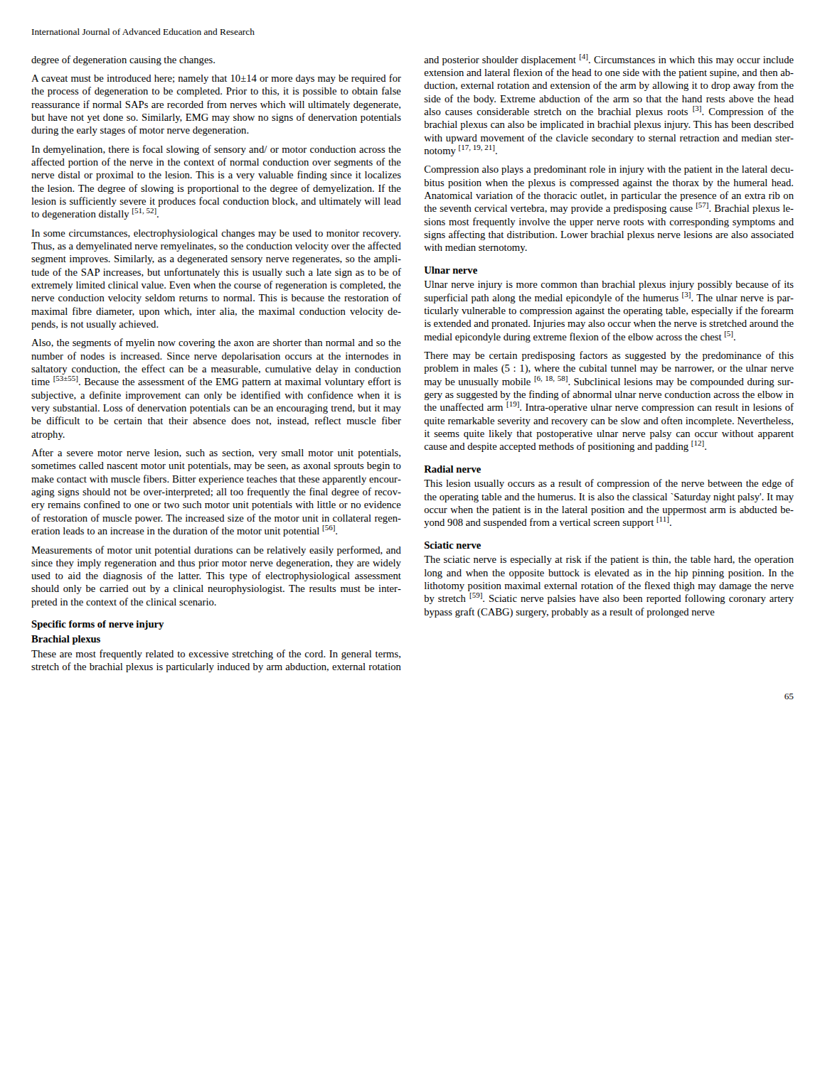International Journal of Advanced Education and Research
degree of degeneration causing the changes.
A caveat must be introduced here; namely that 10±14 or more days may be required for the process of degeneration to be completed. Prior to this, it is possible to obtain false reassurance if normal SAPs are recorded from nerves which will ultimately degenerate, but have not yet done so. Similarly, EMG may show no signs of denervation potentials during the early stages of motor nerve degeneration.
In demyelination, there is focal slowing of sensory and/ or motor conduction across the affected portion of the nerve in the context of normal conduction over segments of the nerve distal or proximal to the lesion. This is a very valuable finding since it localizes the lesion. The degree of slowing is proportional to the degree of demyelization. If the lesion is sufficiently severe it produces focal conduction block, and ultimately will lead to degeneration distally [51, 52].
In some circumstances, electrophysiological changes may be used to monitor recovery. Thus, as a demyelinated nerve remyelinates, so the conduction velocity over the affected segment improves. Similarly, as a degenerated sensory nerve regenerates, so the amplitude of the SAP increases, but unfortunately this is usually such a late sign as to be of extremely limited clinical value. Even when the course of regeneration is completed, the nerve conduction velocity seldom returns to normal. This is because the restoration of maximal fibre diameter, upon which, inter alia, the maximal conduction velocity depends, is not usually achieved.
Also, the segments of myelin now covering the axon are shorter than normal and so the number of nodes is increased. Since nerve depolarisation occurs at the internodes in saltatory conduction, the effect can be a measurable, cumulative delay in conduction time [53±55]. Because the assessment of the EMG pattern at maximal voluntary effort is subjective, a definite improvement can only be identified with confidence when it is very substantial. Loss of denervation potentials can be an encouraging trend, but it may be difficult to be certain that their absence does not, instead, reflect muscle fiber atrophy.
After a severe motor nerve lesion, such as section, very small motor unit potentials, sometimes called nascent motor unit potentials, may be seen, as axonal sprouts begin to make contact with muscle fibers. Bitter experience teaches that these apparently encouraging signs should not be over-interpreted; all too frequently the final degree of recovery remains confined to one or two such motor unit potentials with little or no evidence of restoration of muscle power. The increased size of the motor unit in collateral regeneration leads to an increase in the duration of the motor unit potential [56].
Measurements of motor unit potential durations can be relatively easily performed, and since they imply regeneration and thus prior motor nerve degeneration, they are widely used to aid the diagnosis of the latter. This type of electrophysiological assessment should only be carried out by a clinical neurophysiologist. The results must be interpreted in the context of the clinical scenario.
Specific forms of nerve injury
Brachial plexus
These are most frequently related to excessive stretching of the cord. In general terms, stretch of the brachial plexus is particularly induced by arm abduction, external rotation and posterior shoulder displacement [4]. Circumstances in which this may occur include extension and lateral flexion of the head to one side with the patient supine, and then abduction, external rotation and extension of the arm by allowing it to drop away from the side of the body. Extreme abduction of the arm so that the hand rests above the head also causes considerable stretch on the brachial plexus roots [3]. Compression of the brachial plexus can also be implicated in brachial plexus injury. This has been described with upward movement of the clavicle secondary to sternal retraction and median sternotomy [17, 19, 21].
Compression also plays a predominant role in injury with the patient in the lateral decubitus position when the plexus is compressed against the thorax by the humeral head. Anatomical variation of the thoracic outlet, in particular the presence of an extra rib on the seventh cervical vertebra, may provide a predisposing cause [57]. Brachial plexus lesions most frequently involve the upper nerve roots with corresponding symptoms and signs affecting that distribution. Lower brachial plexus nerve lesions are also associated with median sternotomy.
Ulnar nerve
Ulnar nerve injury is more common than brachial plexus injury possibly because of its superficial path along the medial epicondyle of the humerus [3]. The ulnar nerve is particularly vulnerable to compression against the operating table, especially if the forearm is extended and pronated. Injuries may also occur when the nerve is stretched around the medial epicondyle during extreme flexion of the elbow across the chest [5].
There may be certain predisposing factors as suggested by the predominance of this problem in males (5 : 1), where the cubital tunnel may be narrower, or the ulnar nerve may be unusually mobile [6, 18, 58]. Subclinical lesions may be compounded during surgery as suggested by the finding of abnormal ulnar nerve conduction across the elbow in the unaffected arm [19]. Intra-operative ulnar nerve compression can result in lesions of quite remarkable severity and recovery can be slow and often incomplete. Nevertheless, it seems quite likely that postoperative ulnar nerve palsy can occur without apparent cause and despite accepted methods of positioning and padding [12].
Radial nerve
This lesion usually occurs as a result of compression of the nerve between the edge of the operating table and the humerus. It is also the classical `Saturday night palsy'. It may occur when the patient is in the lateral position and the uppermost arm is abducted beyond 908 and suspended from a vertical screen support [11].
Sciatic nerve
The sciatic nerve is especially at risk if the patient is thin, the table hard, the operation long and when the opposite buttock is elevated as in the hip pinning position. In the lithotomy position maximal external rotation of the flexed thigh may damage the nerve by stretch [59]. Sciatic nerve palsies have also been reported following coronary artery bypass graft (CABG) surgery, probably as a result of prolonged nerve
65